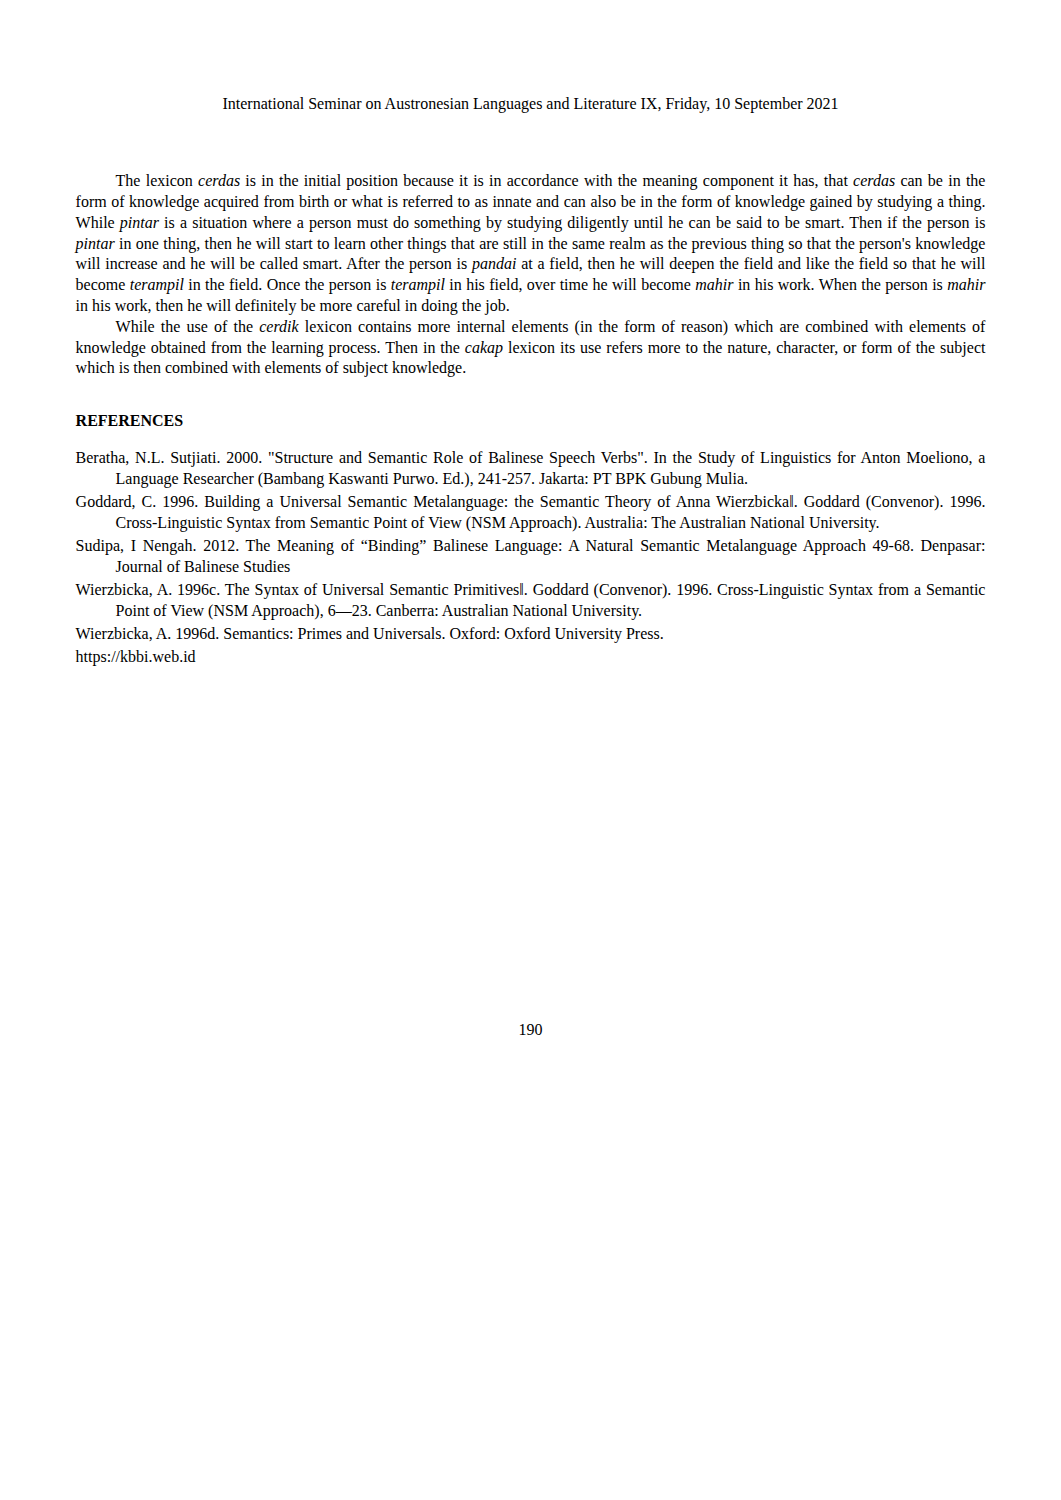International Seminar on Austronesian Languages and Literature IX, Friday, 10 September 2021
The lexicon cerdas is in the initial position because it is in accordance with the meaning component it has, that cerdas can be in the form of knowledge acquired from birth or what is referred to as innate and can also be in the form of knowledge gained by studying a thing. While pintar is a situation where a person must do something by studying diligently until he can be said to be smart. Then if the person is pintar in one thing, then he will start to learn other things that are still in the same realm as the previous thing so that the person's knowledge will increase and he will be called smart. After the person is pandai at a field, then he will deepen the field and like the field so that he will become terampil in the field. Once the person is terampil in his field, over time he will become mahir in his work. When the person is mahir in his work, then he will definitely be more careful in doing the job.
While the use of the cerdik lexicon contains more internal elements (in the form of reason) which are combined with elements of knowledge obtained from the learning process. Then in the cakap lexicon its use refers more to the nature, character, or form of the subject which is then combined with elements of subject knowledge.
References
Beratha, N.L. Sutjiati. 2000. "Structure and Semantic Role of Balinese Speech Verbs". In the Study of Linguistics for Anton Moeliono, a Language Researcher (Bambang Kaswanti Purwo. Ed.), 241-257. Jakarta: PT BPK Gubung Mulia.
Goddard, C. 1996. Building a Universal Semantic Metalanguage: the Semantic Theory of Anna Wierzbicka‖. Goddard (Convenor). 1996. Cross-Linguistic Syntax from Semantic Point of View (NSM Approach). Australia: The Australian National University.
Sudipa, I Nengah. 2012. The Meaning of “Binding” Balinese Language: A Natural Semantic Metalanguage Approach 49-68. Denpasar: Journal of Balinese Studies
Wierzbicka, A. 1996c. The Syntax of Universal Semantic Primitives‖. Goddard (Convenor). 1996. Cross-Linguistic Syntax from a Semantic Point of View (NSM Approach), 6—23. Canberra: Australian National University.
Wierzbicka, A. 1996d. Semantics: Primes and Universals. Oxford: Oxford University Press.
https://kbbi.web.id
190